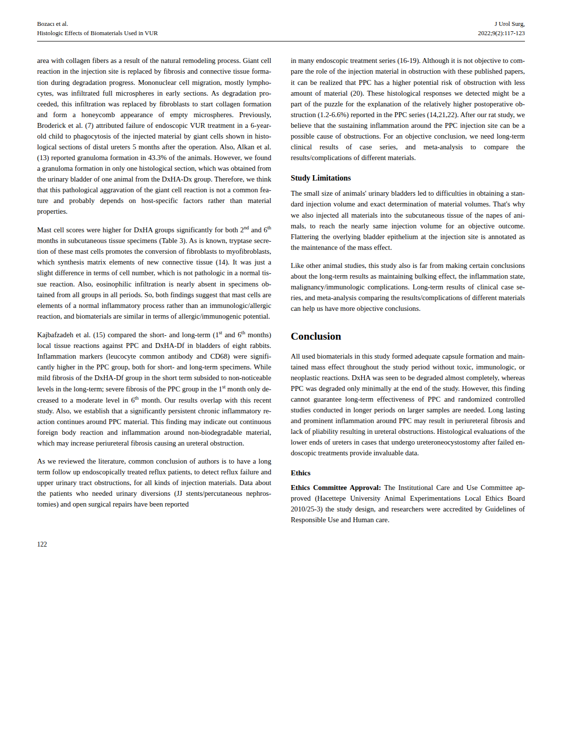Bozacı et al.
Histologic Effects of Biomaterials Used in VUR
J Urol Surg,
2022;9(2):117-123
area with collagen fibers as a result of the natural remodeling process. Giant cell reaction in the injection site is replaced by fibrosis and connective tissue formation during degradation progress. Mononuclear cell migration, mostly lymphocytes, was infiltrated full microspheres in early sections. As degradation proceeded, this infiltration was replaced by fibroblasts to start collagen formation and form a honeycomb appearance of empty microspheres. Previously, Broderick et al. (7) attributed failure of endoscopic VUR treatment in a 6-year-old child to phagocytosis of the injected material by giant cells shown in histological sections of distal ureters 5 months after the operation. Also, Alkan et al. (13) reported granuloma formation in 43.3% of the animals. However, we found a granuloma formation in only one histological section, which was obtained from the urinary bladder of one animal from the DxHA-Dx group. Therefore, we think that this pathological aggravation of the giant cell reaction is not a common feature and probably depends on host-specific factors rather than material properties.
Mast cell scores were higher for DxHA groups significantly for both 2nd and 6th months in subcutaneous tissue specimens (Table 3). As is known, tryptase secretion of these mast cells promotes the conversion of fibroblasts to myofibroblasts, which synthesis matrix elements of new connective tissue (14). It was just a slight difference in terms of cell number, which is not pathologic in a normal tissue reaction. Also, eosinophilic infiltration is nearly absent in specimens obtained from all groups in all periods. So, both findings suggest that mast cells are elements of a normal inflammatory process rather than an immunologic/allergic reaction, and biomaterials are similar in terms of allergic/immunogenic potential.
Kajbafzadeh et al. (15) compared the short- and long-term (1st and 6th months) local tissue reactions against PPC and DxHA-Df in bladders of eight rabbits. Inflammation markers (leucocyte common antibody and CD68) were significantly higher in the PPC group, both for short- and long-term specimens. While mild fibrosis of the DxHA-Df group in the short term subsided to non-noticeable levels in the long-term; severe fibrosis of the PPC group in the 1st month only decreased to a moderate level in 6th month. Our results overlap with this recent study. Also, we establish that a significantly persistent chronic inflammatory reaction continues around PPC material. This finding may indicate out continuous foreign body reaction and inflammation around non-biodegradable material, which may increase periureteral fibrosis causing an ureteral obstruction.
As we reviewed the literature, common conclusion of authors is to have a long term follow up endoscopically treated reflux patients, to detect reflux failure and upper urinary tract obstructions, for all kinds of injection materials. Data about the patients who needed urinary diversions (JJ stents/percutaneous nephrostomies) and open surgical repairs have been reported
in many endoscopic treatment series (16-19). Although it is not objective to compare the role of the injection material in obstruction with these published papers, it can be realized that PPC has a higher potential risk of obstruction with less amount of material (20). These histological responses we detected might be a part of the puzzle for the explanation of the relatively higher postoperative obstruction (1.2-6.6%) reported in the PPC series (14,21,22). After our rat study, we believe that the sustaining inflammation around the PPC injection site can be a possible cause of obstructions. For an objective conclusion, we need long-term clinical results of case series, and meta-analysis to compare the results/complications of different materials.
Study Limitations
The small size of animals' urinary bladders led to difficulties in obtaining a standard injection volume and exact determination of material volumes. That's why we also injected all materials into the subcutaneous tissue of the napes of animals, to reach the nearly same injection volume for an objective outcome. Flattering the overlying bladder epithelium at the injection site is annotated as the maintenance of the mass effect.
Like other animal studies, this study also is far from making certain conclusions about the long-term results as maintaining bulking effect, the inflammation state, malignancy/immunologic complications. Long-term results of clinical case series, and meta-analysis comparing the results/complications of different materials can help us have more objective conclusions.
Conclusion
All used biomaterials in this study formed adequate capsule formation and maintained mass effect throughout the study period without toxic, immunologic, or neoplastic reactions. DxHA was seen to be degraded almost completely, whereas PPC was degraded only minimally at the end of the study. However, this finding cannot guarantee long-term effectiveness of PPC and randomized controlled studies conducted in longer periods on larger samples are needed. Long lasting and prominent inflammation around PPC may result in periureteral fibrosis and lack of pliability resulting in ureteral obstructions. Histological evaluations of the lower ends of ureters in cases that undergo ureteroneocystostomy after failed endoscopic treatments provide invaluable data.
Ethics
Ethics Committee Approval: The Institutional Care and Use Committee approved (Hacettepe University Animal Experimentations Local Ethics Board 2010/25-3) the study design, and researchers were accredited by Guidelines of Responsible Use and Human care.
122